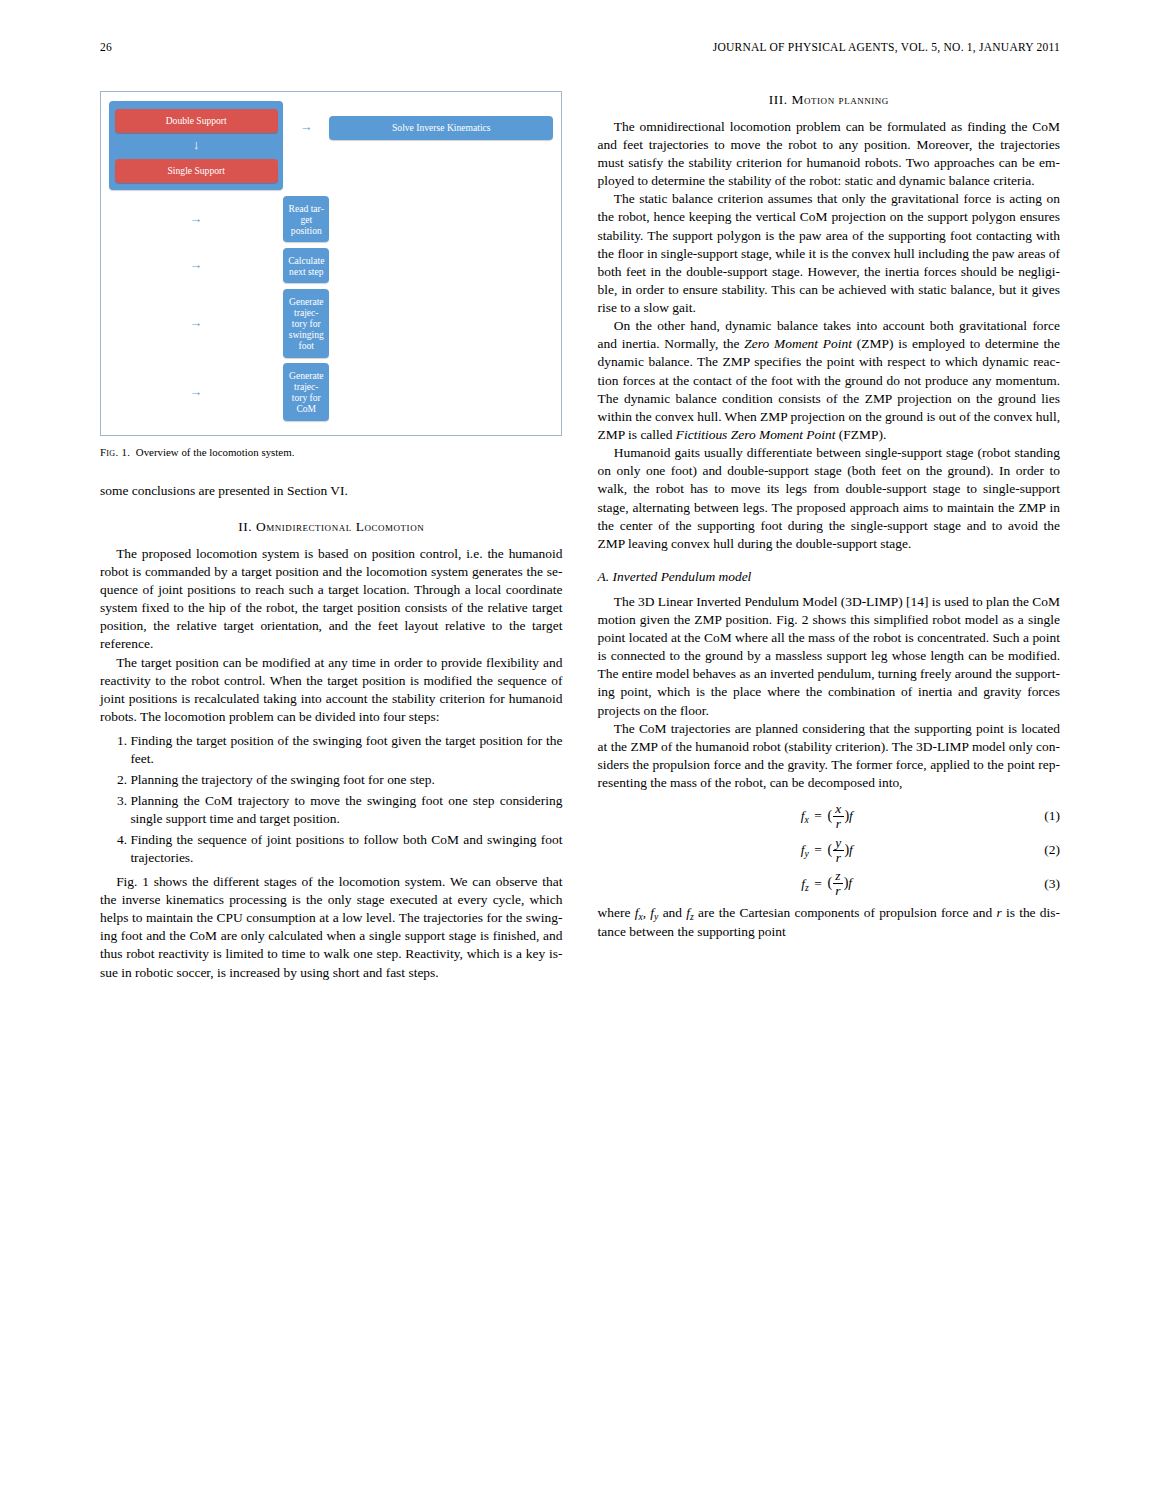26 Journal of Physical Agents, Vol. 5, No. 1, January 2011
Double Support
↓
Single Support
→
Solve Inverse Kinematics
→
Read target position
→
Calculate next step
→
Generate trajectory for
swinging foot
→
Generate trajectory for CoM
Fig. 1. Overview of the locomotion system.
some conclusions are presented in Section VI.
II. Omnidirectional Locomotion
The proposed locomotion system is based on position control, i.e. the humanoid robot is commanded by a target position and the locomotion system generates the sequence of joint positions to reach such a target location. Through a local coordinate system fixed to the hip of the robot, the target position consists of the relative target position, the relative target orientation, and the feet layout relative to the target reference.
The target position can be modified at any time in order to provide flexibility and reactivity to the robot control. When the target position is modified the sequence of joint positions is recalculated taking into account the stability criterion for humanoid robots. The locomotion problem can be divided into four steps:
Finding the target position of the swinging foot given the target position for the feet.
Planning the trajectory of the swinging foot for one step.
Planning the CoM trajectory to move the swinging foot one step considering single support time and target position.
Finding the sequence of joint positions to follow both CoM and swinging foot trajectories.
Fig. 1 shows the different stages of the locomotion system. We can observe that the inverse kinematics processing is the only stage executed at every cycle, which helps to maintain the CPU consumption at a low level. The trajectories for the swinging foot and the CoM are only calculated when a single support stage is finished, and thus robot reactivity is limited to time to walk one step. Reactivity, which is a key issue in robotic soccer, is increased by using short and fast steps.
III. Motion planning
The omnidirectional locomotion problem can be formulated as finding the CoM and feet trajectories to move the robot to any position. Moreover, the trajectories must satisfy the stability criterion for humanoid robots. Two approaches can be employed to determine the stability of the robot: static and dynamic balance criteria.
The static balance criterion assumes that only the gravitational force is acting on the robot, hence keeping the vertical CoM projection on the support polygon ensures stability. The support polygon is the paw area of the supporting foot contacting with the floor in single-support stage, while it is the convex hull including the paw areas of both feet in the double-support stage. However, the inertia forces should be negligible, in order to ensure stability. This can be achieved with static balance, but it gives rise to a slow gait.
On the other hand, dynamic balance takes into account both gravitational force and inertia. Normally, the Zero Moment Point (ZMP) is employed to determine the dynamic balance. The ZMP specifies the point with respect to which dynamic reaction forces at the contact of the foot with the ground do not produce any momentum. The dynamic balance condition consists of the ZMP projection on the ground lies within the convex hull. When ZMP projection on the ground is out of the convex hull, ZMP is called Fictitious Zero Moment Point (FZMP).
Humanoid gaits usually differentiate between single-support stage (robot standing on only one foot) and double-support stage (both feet on the ground). In order to walk, the robot has to move its legs from double-support stage to single-support stage, alternating between legs. The proposed approach aims to maintain the ZMP in the center of the supporting foot during the single-support stage and to avoid the ZMP leaving convex hull during the double-support stage.
A. Inverted Pendulum model
The 3D Linear Inverted Pendulum Model (3D-LIMP) [14] is used to plan the CoM motion given the ZMP position. Fig. 2 shows this simplified robot model as a single point located at the CoM where all the mass of the robot is concentrated. Such a point is connected to the ground by a massless support leg whose length can be modified. The entire model behaves as an inverted pendulum, turning freely around the supporting point, which is the place where the combination of inertia and gravity forces projects on the floor.
The CoM trajectories are planned considering that the supporting point is located at the ZMP of the humanoid robot (stability criterion). The 3D-LIMP model only considers the propulsion force and the gravity. The former force, applied to the point representing the mass of the robot, can be decomposed into,
fx = (xr) f (1)
fy = (yr) f (2)
fz = (zr) f (3)
where fx, fy and fz are the Cartesian components of propulsion force and r is the distance between the supporting point